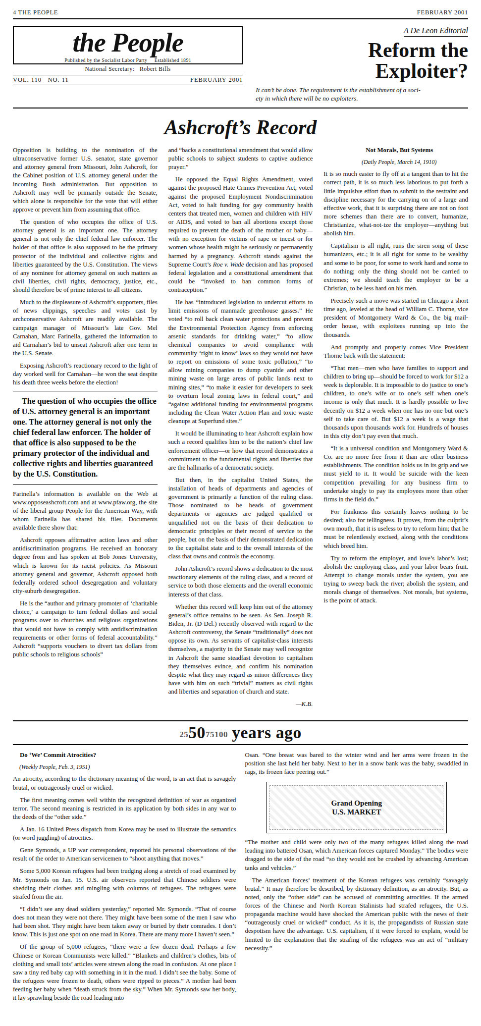4 THE PEOPLE FEBRUARY 2001
the People Published by the Socialist Labor Party Established 1891
National Secretary: Robert Bills
VOL. 110 NO. 11 FEBRUARY 2001
A De Leon Editorial
Reform the
Exploiter?
It can’t be done. The requirement is the establishment of a soci‑
ety in which there will be no exploiters.
Ashcroft’s Record
Opposition is building to the nomination of the ultraconservative former U.S. senator, state governor and attorney general from Missouri, John Ashcroft, for the Cabinet position of U.S. attorney general under the incoming Bush administration. But opposition to Ashcroft may well be primarily outside the Senate, which alone is responsible for the vote that will either approve or prevent him from assuming that office.
The question of who occupies the office of U.S. attorney general is an important one. The attorney general is not only the chief federal law enforcer. The holder of that office is also supposed to be the primary protector of the individual and collective rights and liberties guaranteed by the U.S. Constitution. The views of any nominee for attorney general on such matters as civil liberties, civil rights, democracy, justice, etc., should therefore be of prime interest to all citizens.
Much to the displeasure of Ashcroft’s supporters, files of news clippings, speeches and votes cast by archconservative Ashcroft are readily available. The campaign manager of Missouri’s late Gov. Mel Carnahan, Marc Farinella, gathered the information to aid Carnahan’s bid to unseat Ashcroft after one term in the U.S. Senate.
Exposing Ashcroft’s reactionary record to the light of day worked well for Carnahan—he won the seat despite his death three weeks before the election!
The question of who occupies the office of U.S. attorney general is an important one. The attorney general is not only the chief federal law enforcer. The holder of that office is also supposed to be the primary protector of the individual and collective rights and liberties guaranteed by the U.S. Constitution.
Farinella’s information is available on the Web at www.opposeashcroft.com and at www.pfaw.org, the site of the liberal group People for the American Way, with whom Farinella has shared his files. Documents available there show that:
Ashcroft opposes affirmative action laws and other antidiscrimination programs. He received an honorary degree from and has spoken at Bob Jones University, which is known for its racist policies. As Missouri attorney general and governor, Ashcroft opposed both federally ordered school desegregation and voluntary city-suburb desegregation.
He is the “author and primary promoter of ‘charitable choice,’ a campaign to turn federal dollars and social programs over to churches and religious organizations that would not have to comply with antidiscrimination requirements or other forms of federal accountability.” Ashcroft “supports vouchers to divert tax dollars from public schools to religious schools”
and “backs a constitutional amendment that would allow public schools to subject students to captive audience prayer.”
He opposed the Equal Rights Amendment, voted against the proposed Hate Crimes Prevention Act, voted against the proposed Employment Nondiscrimination Act, voted to halt funding for gay community health centers that treated men, women and children with HIV or AIDS, and voted to ban all abortions except those required to prevent the death of the mother or baby—with no exception for victims of rape or incest or for women whose health might be seriously or permanently harmed by a pregnancy. Ashcroft stands against the Supreme Court’s Roe v. Wade decision and has proposed federal legislation and a constitutional amendment that could be “invoked to ban common forms of contraception.”
He has “introduced legislation to undercut efforts to limit emissions of manmade greenhouse gasses.” He voted “to roll back clean water protections and prevent the Environmental Protection Agency from enforcing arsenic standards for drinking water,” “to allow chemical companies to avoid compliance with community ‘right to know’ laws so they would not have to report on emissions of some toxic pollution,” “to allow mining companies to dump cyanide and other mining waste on large areas of public lands next to mining sites,” “to make it easier for developers to seek to overturn local zoning laws in federal court,” and “against additional funding for environmental programs including the Clean Water Action Plan and toxic waste cleanups at Superfund sites.”
It would be illuminating to hear Ashcroft explain how such a record qualifies him to be the nation’s chief law enforcement officer—or how that record demonstrates a commitment to the fundamental rights and liberties that are the hallmarks of a democratic society.
But then, in the capitalist United States, the installation of heads of departments and agencies of government is primarily a function of the ruling class. Those nominated to be heads of government departments or agencies are judged qualified or unqualified not on the basis of their dedication to democratic principles or their record of service to the people, but on the basis of their demonstrated dedication to the capitalist state and to the overall interests of the class that owns and controls the economy.
John Ashcroft’s record shows a dedication to the most reactionary elements of the ruling class, and a record of service to both those elements and the overall economic interests of that class.
Whether this record will keep him out of the attorney general’s office remains to be seen. As Sen. Joseph R. Biden, Jr. (D-Del.) recently observed with regard to the Ashcroft controversy, the Senate “traditionally” does not oppose its own. As servants of capitalist-class interests themselves, a majority in the Senate may well recognize in Ashcroft the same steadfast devotion to capitalism they themselves evince, and confirm his nomination despite what they may regard as minor differences they have with him on such “trivial” matters as civil rights and liberties and separation of church and state.
—K.B.
Not Morals, But Systems
(Daily People, March 14, 1910)
It is so much easier to fly off at a tangent than to hit the correct path, it is so much less laborious to put forth a little impulsive effort than to submit to the restraint and discipline necessary for the carrying on of a large and effective work, that it is surprising there are not on foot more schemes than there are to convert, humanize, Christianize, what-not-ize the employer—anything but abolish him.
Capitalism is all right, runs the siren song of these humanizers, etc.; it is all right for some to be wealthy and some to be poor, for some to work hard and some to do nothing; only the thing should not be carried to extremes; we should teach the employer to be a Christian, to be less hard on his men.
Precisely such a move was started in Chicago a short time ago, leveled at the head of William C. Thorne, vice president of Montgomery Ward & Co., the big mail-order house, with exploitees running up into the thousands.
And promptly and properly comes Vice President Thorne back with the statement:
“That men—men who have families to support and children to bring up—should be forced to work for $12 a week is deplorable. It is impossible to do justice to one’s children, to one’s wife or to one’s self when one’s income is only that much. It is hardly possible to live decently on $12 a week when one has no one but one’s self to take care of. But $12 a week is a wage that thousands upon thousands work for. Hundreds of houses in this city don’t pay even that much.
“It is a universal condition and Montgomery Ward & Co. are no more free from it than are other business establishments. The condition holds us in its grip and we must yield to it. It would be suicide with the keen competition prevailing for any business firm to undertake singly to pay its employees more than other firms in the field do.”
For frankness this certainly leaves nothing to be desired; also for tellingness. It proves, from the culprit’s own mouth, that it is useless to try to reform him; that he must be relentlessly excised, along with the conditions which breed him.
Try to reform the employer, and love’s labor’s lost; abolish the employing class, and your labor bears fruit. Attempt to change morals under the system, you are trying to sweep back the river; abolish the system, and morals change of themselves. Not morals, but systems, is the point of attack.
255075100 years ago
Do ‘We’ Commit Atrocities?
(Weekly People, Feb. 3, 1951)
An atrocity, according to the dictionary meaning of the word, is an act that is savagely brutal, or outrageously cruel or wicked.
The first meaning comes well within the recognized definition of war as organized terror. The second meaning is restricted in its application by both sides in any war to the deeds of the “other side.”
A Jan. 16 United Press dispatch from Korea may be used to illustrate the semantics (or word juggling) of atrocities.
Gene Symonds, a UP war correspondent, reported his personal observations of the result of the order to American servicemen to “shoot anything that moves.”
Some 5,000 Korean refugees had been trudging along a stretch of road examined by Mr. Symonds on Jan. 15. U.S. air observers reported that Chinese soldiers were shedding their clothes and mingling with columns of refugees. The refugees were strafed from the air.
“I didn’t see any dead soldiers yesterday,” reported Mr. Symonds. “That of course does not mean they were not there. They might have been some of the men I saw who had been shot. They might have been taken away or buried by their comrades. I don’t know. This is just one spot on one road in Korea. There are many more I haven’t seen.”
Of the group of 5,000 refugees, “there were a few dozen dead. Perhaps a few Chinese or Korean Communists were killed.” “Blankets and children’s clothes, bits of clothing and small tots’ articles were strewn along the road in confusion. At one place I saw a tiny red baby cap with something in it in the mud. I didn’t see the baby. Some of the refugees were frozen to death, others were ripped to pieces.” A mother had been feeding her baby when “death struck from the sky.” When Mr. Symonds saw her body, it lay sprawling beside the road leading into
Osan. “One breast was bared to the winter wind and her arms were frozen in the position she last held her baby. Next to her in a snow bank was the baby, swaddled in rags, its frozen face peering out.”
Grand Opening
U.S. MARKET
“The mother and child were only two of the many refugees killed along the road leading into battered Osan, which American forces captured Monday.” The bodies were dragged to the side of the road “so they would not be crushed by advancing American tanks and vehicles.”
The American forces’ treatment of the Korean refugees was certainly “savagely brutal.” It may therefore be described, by dictionary definition, as an atrocity. But, as noted, only the “other side” can be accused of committing atrocities. If the armed forces of the Chinese and North Korean Stalinists had strafed refugees, the U.S. propaganda machine would have shocked the American public with the news of their “outrageously cruel or wicked” conduct. As it is, the propagandists of Russian state despotism have the advantage. U.S. capitalism, if it were forced to explain, would be limited to the explanation that the strafing of the refugees was an act of “military necessity.”